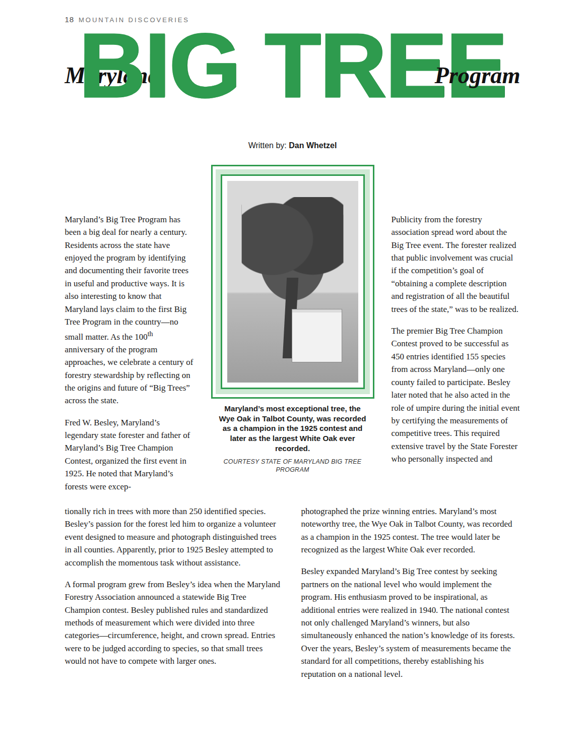18 Mountain Discoveries
Maryland
BIG TREE
Program
Written by: Dan Whetzel
Maryland’s Big Tree Program has been a big deal for nearly a century. Residents across the state have enjoyed the program by identifying and documenting their favorite trees in useful and productive ways. It is also interesting to know that Maryland lays claim to the first Big Tree Program in the country—no small matter. As the 100th anniversary of the program approaches, we celebrate a century of forestry stewardship by reflecting on the origins and future of “Big Trees” across the state.
Fred W. Besley, Maryland’s legendary state forester and father of Maryland’s Big Tree Champion Contest, organized the first event in 1925. He noted that Maryland’s forests were excep-
Maryland’s most exceptional tree, the Wye Oak in Talbot County, was recorded as a champion in the 1925 contest and later as the largest White Oak ever recorded. COURTESY STATE OF MARYLAND BIG TREE PROGRAM
Publicity from the forestry association spread word about the Big Tree event. The forester realized that public involvement was crucial if the competition’s goal of “obtaining a complete description and registration of all the beautiful trees of the state,” was to be realized.
The premier Big Tree Champion Contest proved to be successful as 450 entries identified 155 species from across Maryland—only one county failed to participate. Besley later noted that he also acted in the role of umpire during the initial event by certifying the measurements of competitive trees. This required extensive travel by the State Forester who personally inspected and
tionally rich in trees with more than 250 identified species. Besley’s passion for the forest led him to organize a volunteer event designed to measure and photograph distinguished trees in all counties. Apparently, prior to 1925 Besley attempted to accomplish the momentous task without assistance.
A formal program grew from Besley’s idea when the Maryland Forestry Association announced a statewide Big Tree Champion contest. Besley published rules and standardized methods of measurement which were divided into three categories—circumference, height, and crown spread. Entries were to be judged according to species, so that small trees would not have to compete with larger ones.
photographed the prize winning entries. Maryland’s most noteworthy tree, the Wye Oak in Talbot County, was recorded as a champion in the 1925 contest. The tree would later be recognized as the largest White Oak ever recorded.
Besley expanded Maryland’s Big Tree contest by seeking partners on the national level who would implement the program. His enthusiasm proved to be inspirational, as additional entries were realized in 1940. The national contest not only challenged Maryland’s winners, but also simultaneously enhanced the nation’s knowledge of its forests. Over the years, Besley’s system of measurements became the standard for all competitions, thereby establishing his reputation on a national level.